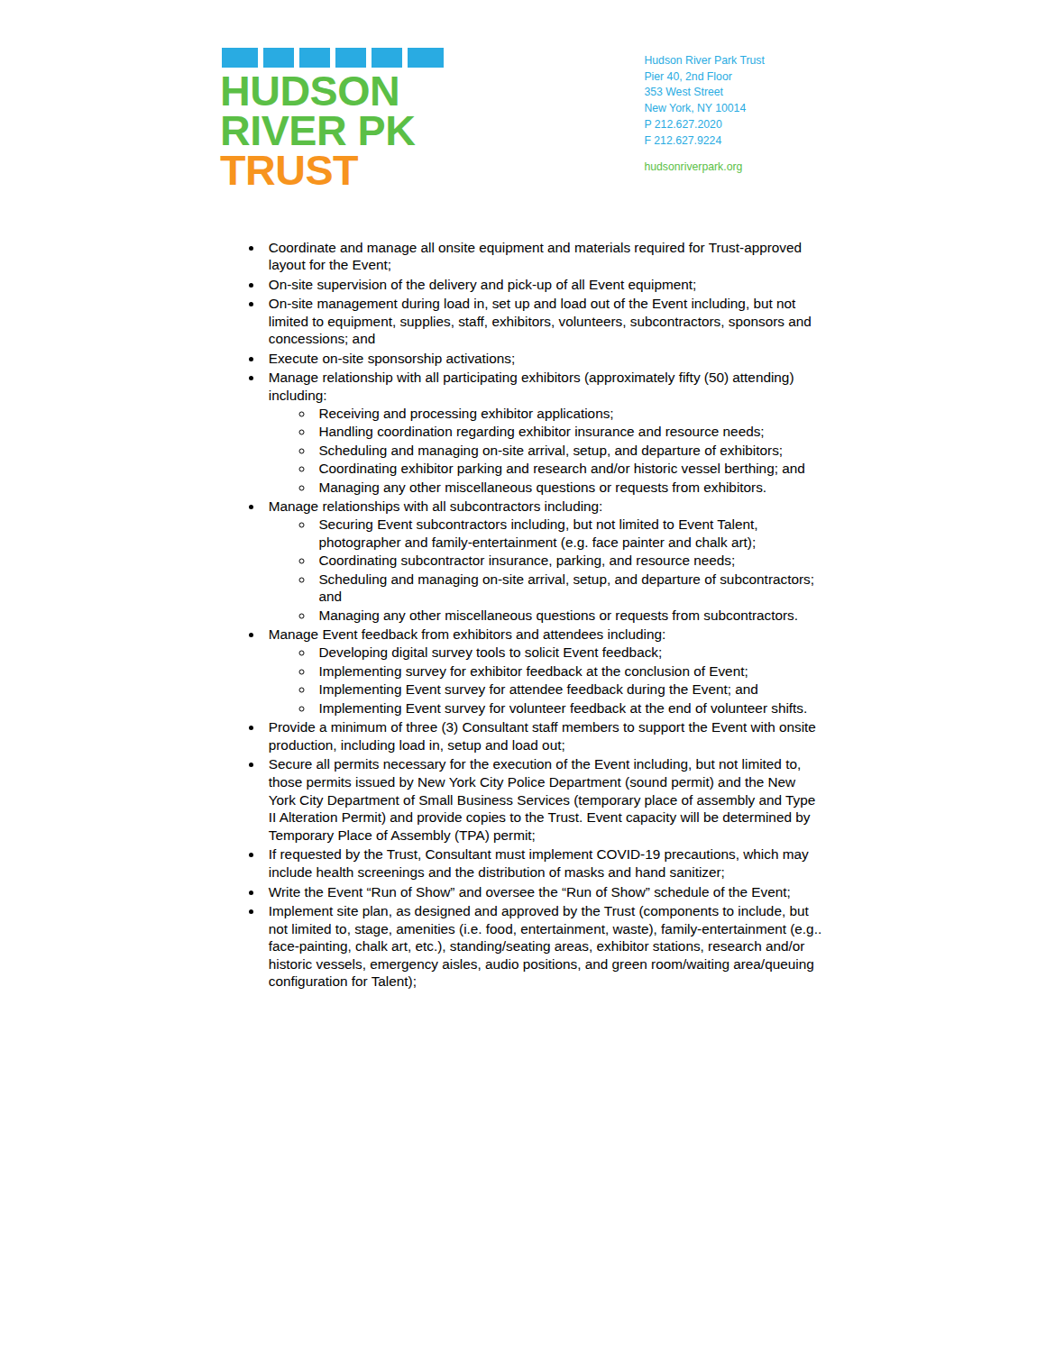HUDSON RIVER PK
TRUST
Hudson River Park Trust
Pier 40, 2nd Floor
353 West Street
New York, NY 10014
P 212.627.2020
F 212.627.9224
hudsonriverpark.org
Coordinate and manage all onsite equipment and materials required for Trust-approved layout for the Event;
On-site supervision of the delivery and pick-up of all Event equipment;
On-site management during load in, set up and load out of the Event including, but not limited to equipment, supplies, staff, exhibitors, volunteers, subcontractors, sponsors and concessions; and
Execute on-site sponsorship activations;
Manage relationship with all participating exhibitors (approximately fifty (50) attending) including:
Receiving and processing exhibitor applications;
Handling coordination regarding exhibitor insurance and resource needs;
Scheduling and managing on-site arrival, setup, and departure of exhibitors;
Coordinating exhibitor parking and research and/or historic vessel berthing; and
Managing any other miscellaneous questions or requests from exhibitors.
Manage relationships with all subcontractors including:
Securing Event subcontractors including, but not limited to Event Talent, photographer and family-entertainment (e.g. face painter and chalk art);
Coordinating subcontractor insurance, parking, and resource needs;
Scheduling and managing on-site arrival, setup, and departure of subcontractors; and
Managing any other miscellaneous questions or requests from subcontractors.
Manage Event feedback from exhibitors and attendees including:
Developing digital survey tools to solicit Event feedback;
Implementing survey for exhibitor feedback at the conclusion of Event;
Implementing Event survey for attendee feedback during the Event; and
Implementing Event survey for volunteer feedback at the end of volunteer shifts.
Provide a minimum of three (3) Consultant staff members to support the Event with onsite production, including load in, setup and load out;
Secure all permits necessary for the execution of the Event including, but not limited to, those permits issued by New York City Police Department (sound permit) and the New York City Department of Small Business Services (temporary place of assembly and Type II Alteration Permit) and provide copies to the Trust. Event capacity will be determined by Temporary Place of Assembly (TPA) permit;
If requested by the Trust, Consultant must implement COVID-19 precautions, which may include health screenings and the distribution of masks and hand sanitizer;
Write the Event “Run of Show” and oversee the “Run of Show” schedule of the Event;
Implement site plan, as designed and approved by the Trust (components to include, but not limited to, stage, amenities (i.e. food, entertainment, waste), family-entertainment (e.g.. face-painting, chalk art, etc.), standing/seating areas, exhibitor stations, research and/or historic vessels, emergency aisles, audio positions, and green room/waiting area/queuing configuration for Talent);